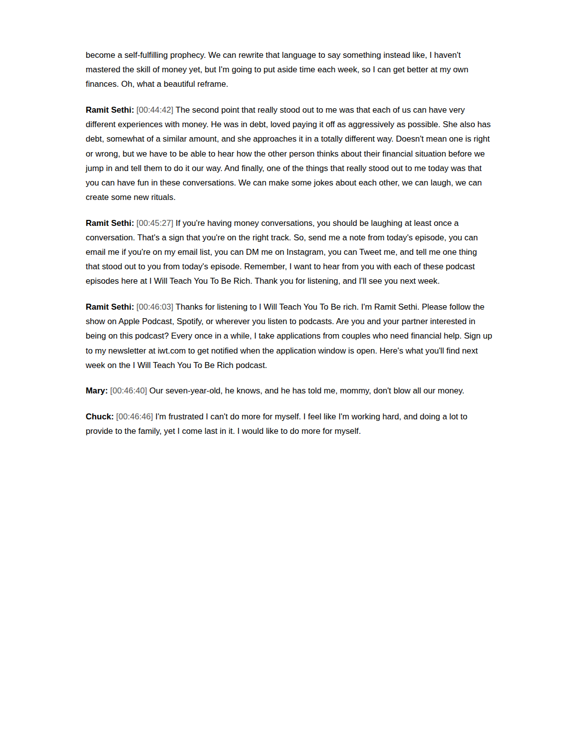become a self-fulfilling prophecy. We can rewrite that language to say something instead like, I haven't mastered the skill of money yet, but I'm going to put aside time each week, so I can get better at my own finances. Oh, what a beautiful reframe.
Ramit Sethi: [00:44:42] The second point that really stood out to me was that each of us can have very different experiences with money. He was in debt, loved paying it off as aggressively as possible. She also has debt, somewhat of a similar amount, and she approaches it in a totally different way. Doesn't mean one is right or wrong, but we have to be able to hear how the other person thinks about their financial situation before we jump in and tell them to do it our way. And finally, one of the things that really stood out to me today was that you can have fun in these conversations. We can make some jokes about each other, we can laugh, we can create some new rituals.
Ramit Sethi: [00:45:27] If you're having money conversations, you should be laughing at least once a conversation. That's a sign that you're on the right track. So, send me a note from today's episode, you can email me if you're on my email list, you can DM me on Instagram, you can Tweet me, and tell me one thing that stood out to you from today's episode. Remember, I want to hear from you with each of these podcast episodes here at I Will Teach You To Be Rich. Thank you for listening, and I'll see you next week.
Ramit Sethi: [00:46:03] Thanks for listening to I Will Teach You To Be rich. I'm Ramit Sethi. Please follow the show on Apple Podcast, Spotify, or wherever you listen to podcasts. Are you and your partner interested in being on this podcast? Every once in a while, I take applications from couples who need financial help. Sign up to my newsletter at iwt.com to get notified when the application window is open. Here's what you'll find next week on the I Will Teach You To Be Rich podcast.
Mary: [00:46:40] Our seven-year-old, he knows, and he has told me, mommy, don't blow all our money.
Chuck: [00:46:46] I'm frustrated I can't do more for myself. I feel like I'm working hard, and doing a lot to provide to the family, yet I come last in it. I would like to do more for myself.